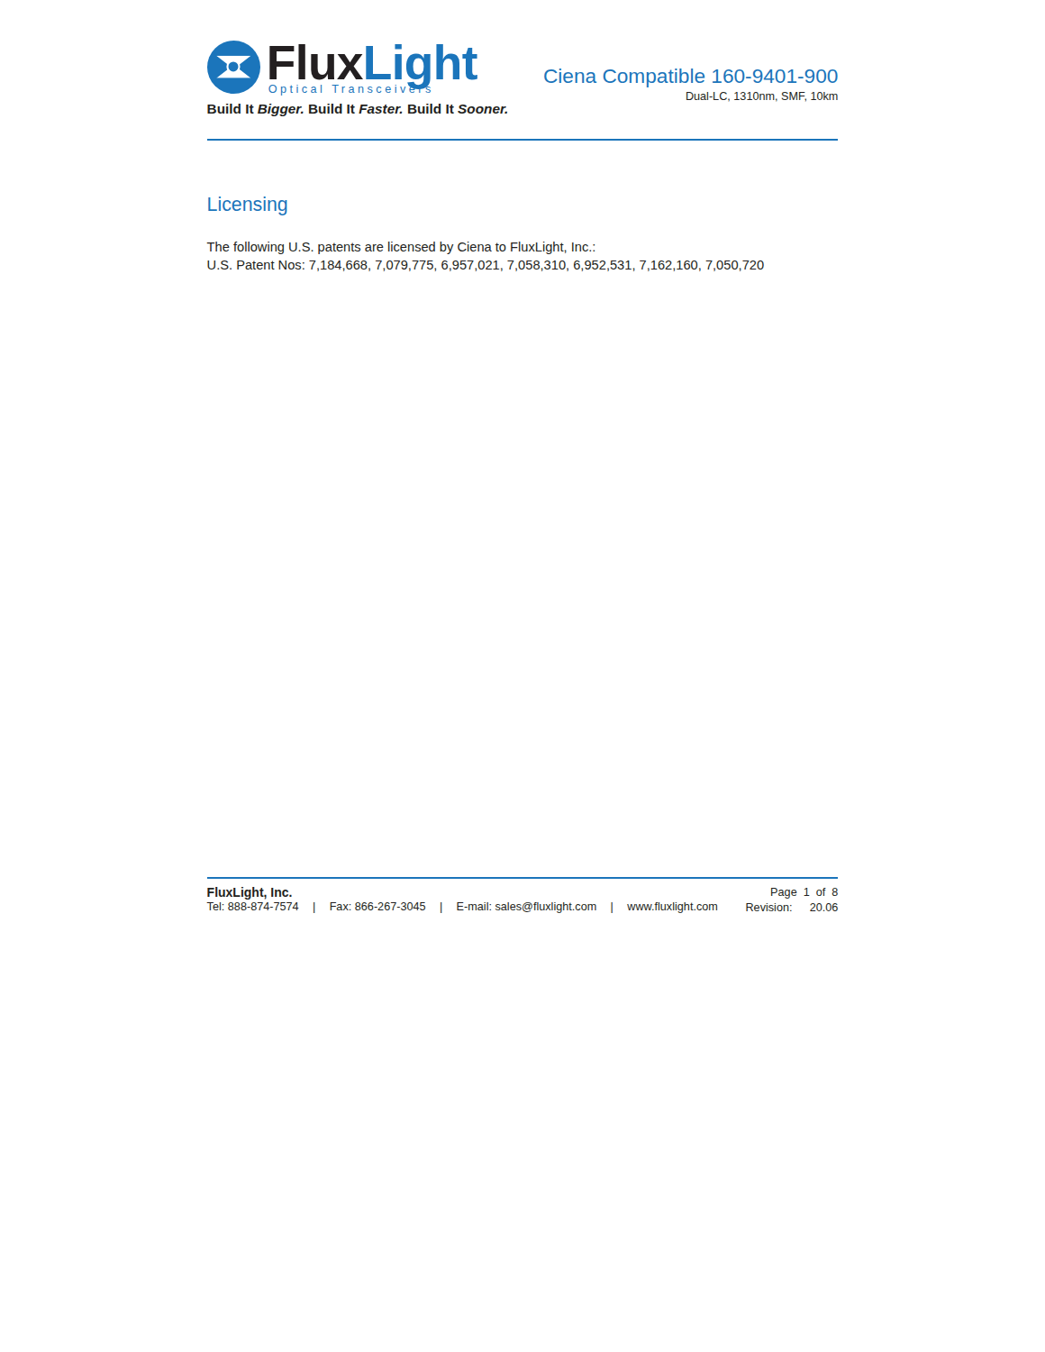FluxLight
Optical Transceivers
Build It Bigger. Build It Faster. Build It Sooner.
Ciena Compatible 160-9401-900
Dual-LC, 1310nm, SMF, 10km
Licensing
The following U.S. patents are licensed by Ciena to FluxLight, Inc.:
U.S. Patent Nos: 7,184,668, 7,079,775, 6,957,021, 7,058,310, 6,952,531, 7,162,160, 7,050,720
FluxLight, Inc.
Tel: 888-874-7574|Fax: 866-267-3045|E-mail: sales@fluxlight.com|www.fluxlight.com
Page 1 of 8
Revision: 20.06